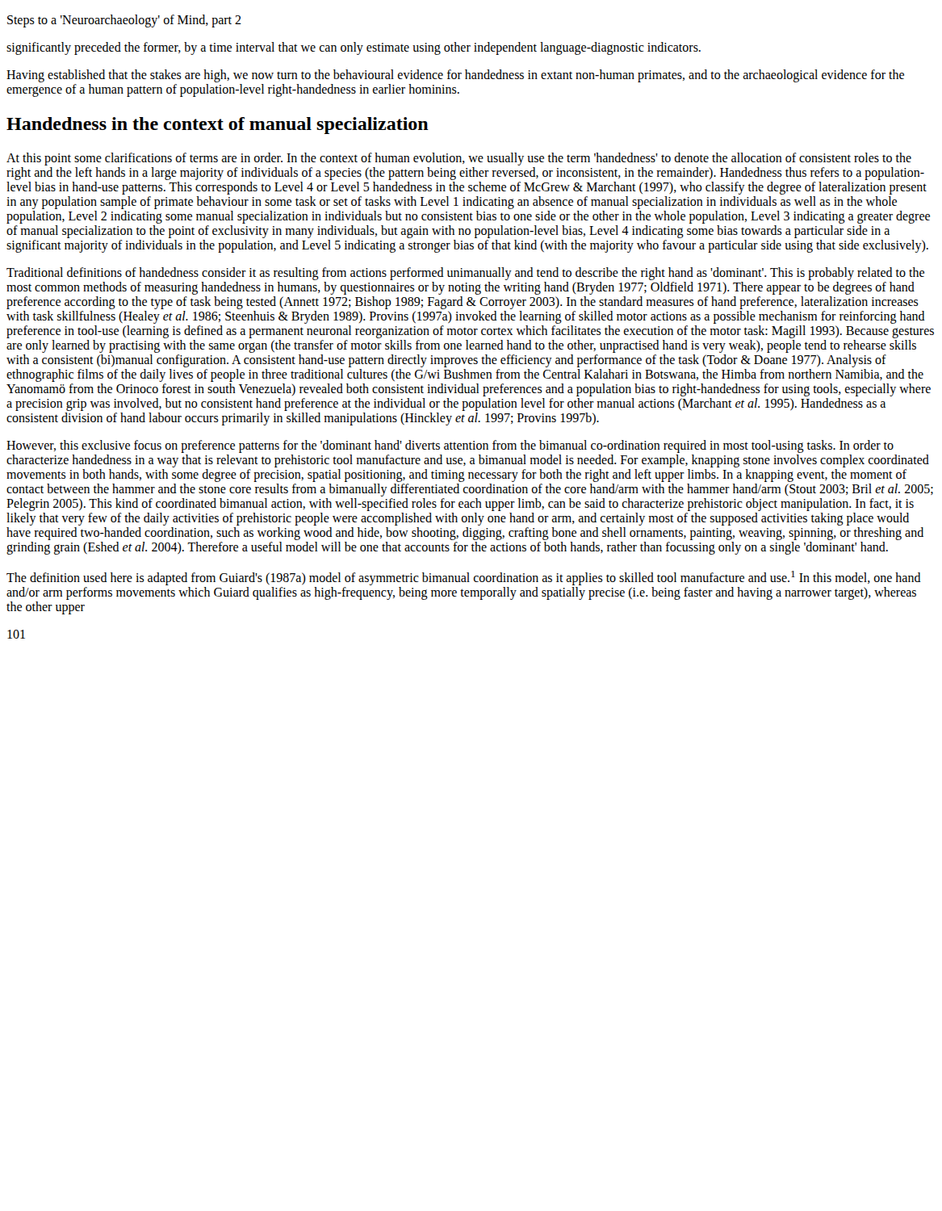Steps to a 'Neuroarchaeology' of Mind, part 2
significantly preceded the former, by a time interval that we can only estimate using other independent language-diagnostic indicators.
Having established that the stakes are high, we now turn to the behavioural evidence for handedness in extant non-human primates, and to the archaeological evidence for the emergence of a human pattern of population-level right-handedness in earlier hominins.
Handedness in the context of manual specialization
At this point some clarifications of terms are in order. In the context of human evolution, we usually use the term 'handedness' to denote the allocation of consistent roles to the right and the left hands in a large majority of individuals of a species (the pattern being either reversed, or inconsistent, in the remainder). Handedness thus refers to a population-level bias in hand-use patterns. This corresponds to Level 4 or Level 5 handedness in the scheme of McGrew & Marchant (1997), who classify the degree of lateralization present in any population sample of primate behaviour in some task or set of tasks with Level 1 indicating an absence of manual specialization in individuals as well as in the whole population, Level 2 indicating some manual specialization in individuals but no consistent bias to one side or the other in the whole population, Level 3 indicating a greater degree of manual specialization to the point of exclusivity in many individuals, but again with no population-level bias, Level 4 indicating some bias towards a particular side in a significant majority of individuals in the population, and Level 5 indicating a stronger bias of that kind (with the majority who favour a particular side using that side exclusively).
Traditional definitions of handedness consider it as resulting from actions performed unimanually and tend to describe the right hand as 'dominant'. This is probably related to the most common methods of measuring handedness in humans, by questionnaires or by noting the writing hand (Bryden 1977; Oldfield 1971). There appear to be degrees of hand preference according to the type of task being tested (Annett 1972; Bishop 1989; Fagard & Corroyer 2003). In the standard measures of hand preference, lateralization increases with task skillfulness (Healey et al. 1986; Steenhuis & Bryden 1989). Provins (1997a) invoked the learning of skilled motor actions as a possible mechanism for reinforcing hand preference in tool-use (learning is defined as a permanent neuronal reorganization of motor cortex which facilitates the execution of the motor task: Magill 1993). Because gestures are only learned by practising with the same organ (the transfer of motor skills from one learned hand to the other, unpractised hand is very weak), people tend to rehearse skills with a consistent (bi)manual configuration. A consistent hand-use pattern directly improves the efficiency and performance of the task (Todor & Doane 1977). Analysis of ethnographic films of the daily lives of people in three traditional cultures (the G/wi Bushmen from the Central Kalahari in Botswana, the Himba from northern Namibia, and the Yanomamö from the Orinoco forest in south Venezuela) revealed both consistent individual preferences and a population bias to right-handedness for using tools, especially where a precision grip was involved, but no consistent hand preference at the individual or the population level for other manual actions (Marchant et al. 1995). Handedness as a consistent division of hand labour occurs primarily in skilled manipulations (Hinckley et al. 1997; Provins 1997b).
However, this exclusive focus on preference patterns for the 'dominant hand' diverts attention from the bimanual co-ordination required in most tool-using tasks. In order to characterize handedness in a way that is relevant to prehistoric tool manufacture and use, a bimanual model is needed. For example, knapping stone involves complex coordinated movements in both hands, with some degree of precision, spatial positioning, and timing necessary for both the right and left upper limbs. In a knapping event, the moment of contact between the hammer and the stone core results from a bimanually differentiated coordination of the core hand/arm with the hammer hand/arm (Stout 2003; Bril et al. 2005; Pelegrin 2005). This kind of coordinated bimanual action, with well-specified roles for each upper limb, can be said to characterize prehistoric object manipulation. In fact, it is likely that very few of the daily activities of prehistoric people were accomplished with only one hand or arm, and certainly most of the supposed activities taking place would have required two-handed coordination, such as working wood and hide, bow shooting, digging, crafting bone and shell ornaments, painting, weaving, spinning, or threshing and grinding grain (Eshed et al. 2004). Therefore a useful model will be one that accounts for the actions of both hands, rather than focussing only on a single 'dominant' hand.
The definition used here is adapted from Guiard's (1987a) model of asymmetric bimanual coordination as it applies to skilled tool manufacture and use.1 In this model, one hand and/or arm performs movements which Guiard qualifies as high-frequency, being more temporally and spatially precise (i.e. being faster and having a narrower target), whereas the other upper
101